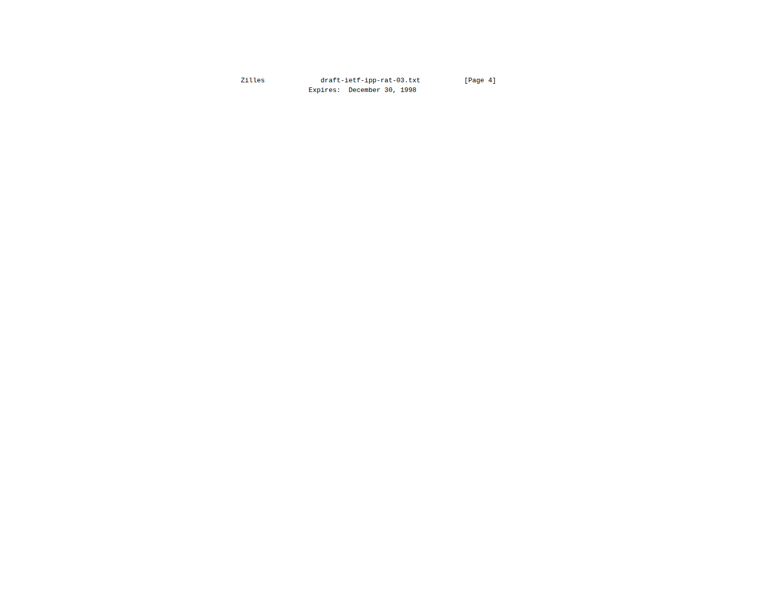Zilles              draft-ietf-ipp-rat-03.txt           [Page 4]
                    Expires:  December 30, 1998